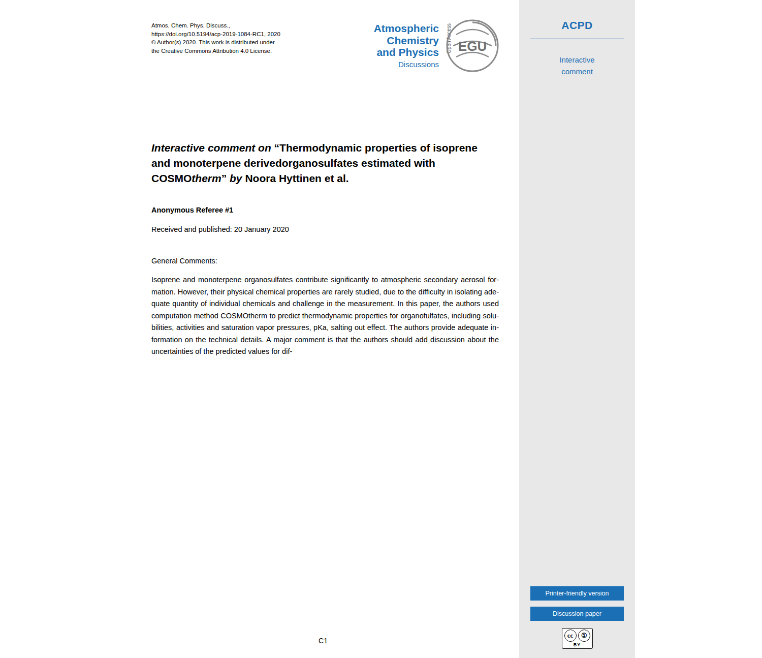ACPD
Interactive
comment
Printer-friendly version Discussion paper
cc
①
BY
Atmos. Chem. Phys. Discuss.,
https://doi.org/10.5194/acp-2019-1084-RC1, 2020
© Author(s) 2020. This work is distributed under
the Creative Commons Attribution 4.0 License.
Atmospheric Chemistry and Physics Discussions
Open Access
EGU
Interactive comment on “Thermodynamic properties of isoprene and monoterpene derivedorganosulfates estimated with COSMOtherm” by Noora Hyttinen et al.
Anonymous Referee #1
Received and published: 20 January 2020
General Comments:
Isoprene and monoterpene organosulfates contribute significantly to atmospheric secondary aerosol formation. However, their physical chemical properties are rarely studied, due to the difficulty in isolating adequate quantity of individual chemicals and challenge in the measurement. In this paper, the authors used computation method COSMOtherm to predict thermodynamic properties for organofulfates, including solubilities, activities and saturation vapor pressures, pKa, salting out effect. The authors provide adequate information on the technical details. A major comment is that the authors should add discussion about the uncertainties of the predicted values for dif-
C1